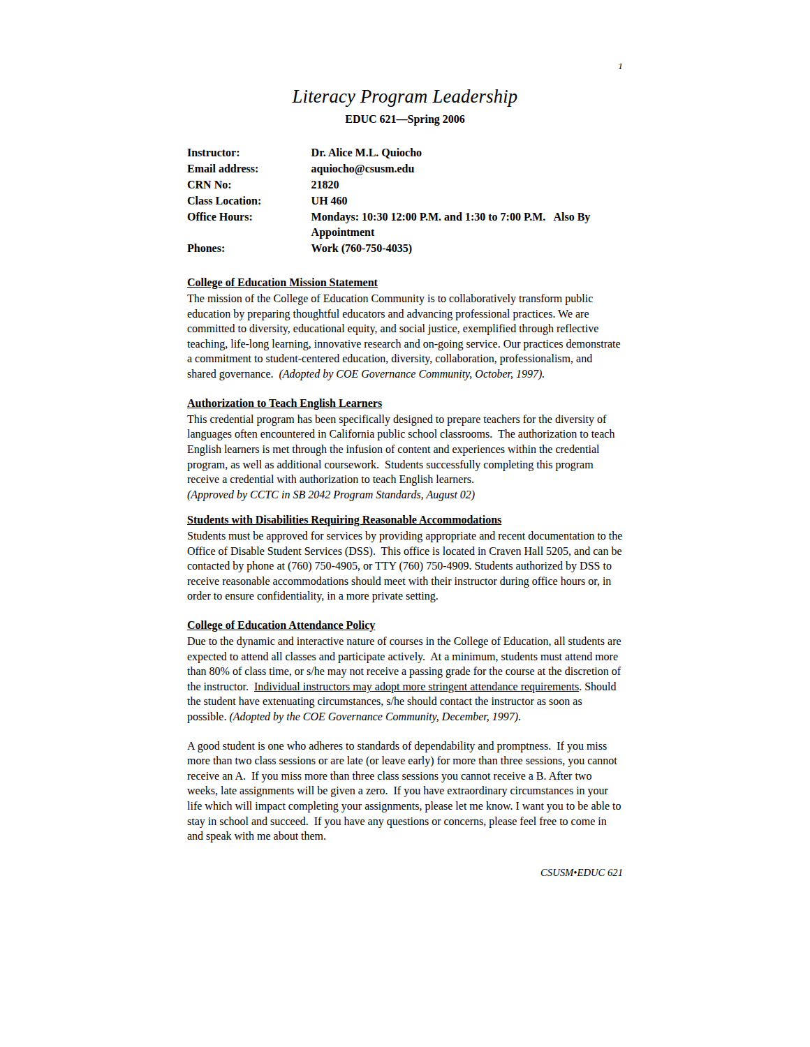1
Literacy Program Leadership
EDUC 621—Spring 2006
| Instructor: | Dr. Alice M.L. Quiocho |
| Email address: | aquiocho@csusm.edu |
| CRN No: | 21820 |
| Class Location: | UH 460 |
| Office Hours: | Mondays: 10:30 12:00 P.M. and 1:30 to 7:00 P.M. Also By Appointment |
| Phones: | Work (760-750-4035) |
College of Education Mission Statement
The mission of the College of Education Community is to collaboratively transform public education by preparing thoughtful educators and advancing professional practices. We are committed to diversity, educational equity, and social justice, exemplified through reflective teaching, life-long learning, innovative research and on-going service. Our practices demonstrate a commitment to student-centered education, diversity, collaboration, professionalism, and shared governance. (Adopted by COE Governance Community, October, 1997).
Authorization to Teach English Learners
This credential program has been specifically designed to prepare teachers for the diversity of languages often encountered in California public school classrooms. The authorization to teach English learners is met through the infusion of content and experiences within the credential program, as well as additional coursework. Students successfully completing this program receive a credential with authorization to teach English learners.
(Approved by CCTC in SB 2042 Program Standards, August 02)
Students with Disabilities Requiring Reasonable Accommodations
Students must be approved for services by providing appropriate and recent documentation to the Office of Disable Student Services (DSS). This office is located in Craven Hall 5205, and can be contacted by phone at (760) 750-4905, or TTY (760) 750-4909. Students authorized by DSS to receive reasonable accommodations should meet with their instructor during office hours or, in order to ensure confidentiality, in a more private setting.
College of Education Attendance Policy
Due to the dynamic and interactive nature of courses in the College of Education, all students are expected to attend all classes and participate actively. At a minimum, students must attend more than 80% of class time, or s/he may not receive a passing grade for the course at the discretion of the instructor. Individual instructors may adopt more stringent attendance requirements. Should the student have extenuating circumstances, s/he should contact the instructor as soon as possible. (Adopted by the COE Governance Community, December, 1997).
A good student is one who adheres to standards of dependability and promptness. If you miss more than two class sessions or are late (or leave early) for more than three sessions, you cannot receive an A. If you miss more than three class sessions you cannot receive a B. After two weeks, late assignments will be given a zero. If you have extraordinary circumstances in your life which will impact completing your assignments, please let me know. I want you to be able to stay in school and succeed. If you have any questions or concerns, please feel free to come in and speak with me about them.
CSUSM•EDUC 621